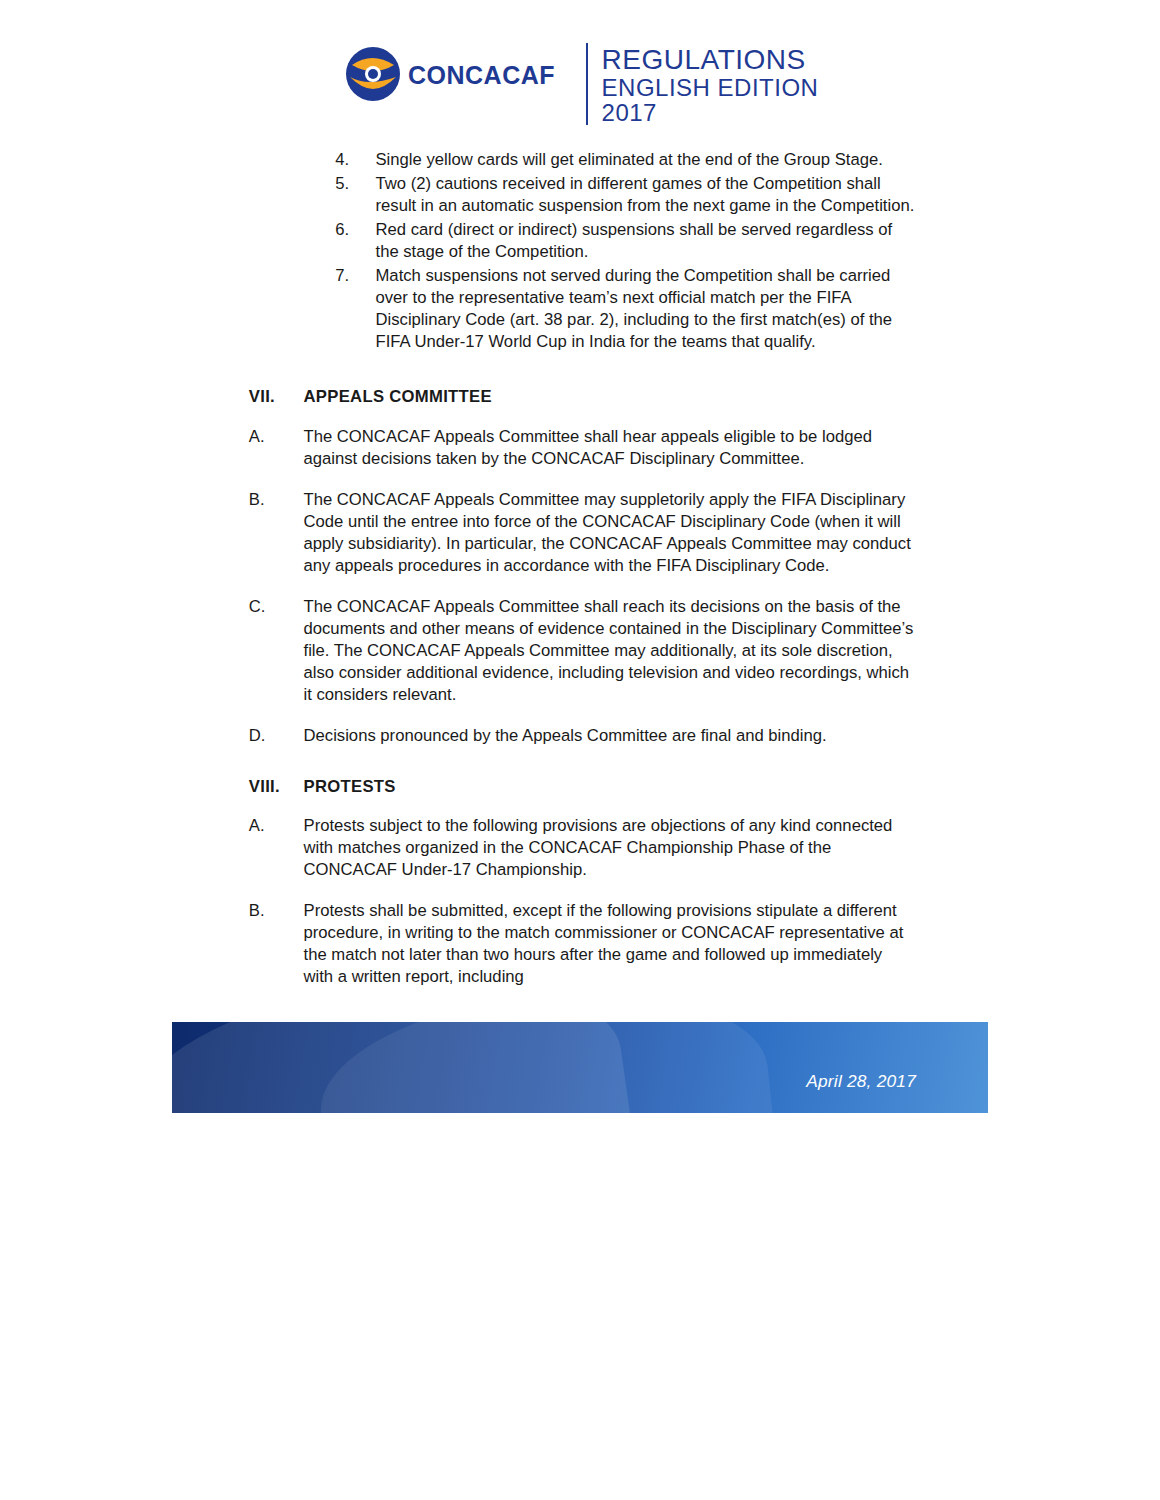CONCACAF
REGULATIONS
ENGLISH EDITION
2017
4. Single yellow cards will get eliminated at the end of the Group Stage.
5. Two (2) cautions received in different games of the Competition shall result in an automatic suspension from the next game in the Competition.
6. Red card (direct or indirect) suspensions shall be served regardless of the stage of the Competition.
7. Match suspensions not served during the Competition shall be carried over to the representative team’s next official match per the FIFA Disciplinary Code (art. 38 par. 2), including to the first match(es) of the FIFA Under-17 World Cup in India for the teams that qualify.
VII. APPEALS COMMITTEE
A.
The CONCACAF Appeals Committee shall hear appeals eligible to be lodged against decisions taken by the CONCACAF Disciplinary Committee.
B.
The CONCACAF Appeals Committee may suppletorily apply the FIFA Disciplinary Code until the entree into force of the CONCACAF Disciplinary Code (when it will apply subsidiarity). In particular, the CONCACAF Appeals Committee may conduct any appeals procedures in accordance with the FIFA Disciplinary Code.
C.
The CONCACAF Appeals Committee shall reach its decisions on the basis of the documents and other means of evidence contained in the Disciplinary Committee’s file. The CONCACAF Appeals Committee may additionally, at its sole discretion, also consider additional evidence, including television and video recordings, which it considers relevant.
D.
Decisions pronounced by the Appeals Committee are final and binding.
VIII. PROTESTS
A.
Protests subject to the following provisions are objections of any kind connected with matches organized in the CONCACAF Championship Phase of the CONCACAF Under-17 Championship.
B.
Protests shall be submitted, except if the following provisions stipulate a different procedure, in writing to the match commissioner or CONCACAF representative at the match not later than two hours after the game and followed up immediately with a written report, including
April 28, 2017